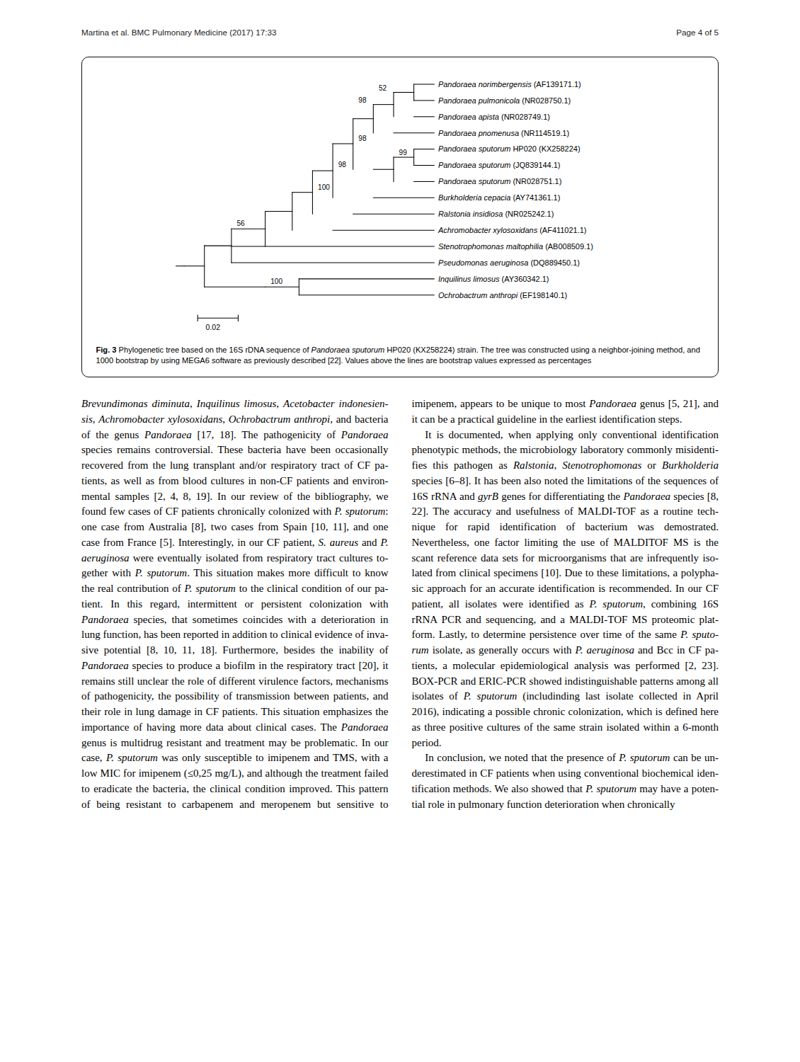Martina et al. BMC Pulmonary Medicine (2017) 17:33 Page 4 of 5
Pandoraea norimbergensis (AF139171.1) Pandoraea pulmonicola (NR028750.1) Pandoraea apista (NR028749.1) Pandoraea pnomenusa (NR114519.1) Pandoraea sputorum HP020 (KX258224) Pandoraea sputorum (JQ839144.1) Pandoraea sputorum (NR028751.1) Burkholderia cepacia (AY741361.1) Ralstonia insidiosa (NR025242.1) Achromobacter xylosoxidans (AF411021.1) Stenotrophomonas maltophilia (AB008509.1) Pseudomonas aeruginosa (DQ889450.1) Inquilinus limosus (AY360342.1) Ochrobactrum anthropi (EF198140.1) 52 98 99 98 98 100 56 100 0.02
Fig. 3 Phylogenetic tree based on the 16S rDNA sequence of Pandoraea sputorum HP020 (KX258224) strain. The tree was constructed using a neighbor-joining method, and 1000 bootstrap by using MEGA6 software as previously described [22]. Values above the lines are bootstrap values expressed as percentages
Brevundimonas diminuta, Inquilinus limosus, Acetobacter indonesiensis, Achromobacter xylosoxidans, Ochrobactrum anthropi, and bacteria of the genus Pandoraea [17, 18]. The pathogenicity of Pandoraea species remains controversial. These bacteria have been occasionally recovered from the lung transplant and/or respiratory tract of CF patients, as well as from blood cultures in non-CF patients and environmental samples [2, 4, 8, 19]. In our review of the bibliography, we found few cases of CF patients chronically colonized with P. sputorum: one case from Australia [8], two cases from Spain [10, 11], and one case from France [5]. Interestingly, in our CF patient, S. aureus and P. aeruginosa were eventually isolated from respiratory tract cultures together with P. sputorum. This situation makes more difficult to know the real contribution of P. sputorum to the clinical condition of our patient. In this regard, intermittent or persistent colonization with Pandoraea species, that sometimes coincides with a deterioration in lung function, has been reported in addition to clinical evidence of invasive potential [8, 10, 11, 18]. Furthermore, besides the inability of Pandoraea species to produce a biofilm in the respiratory tract [20], it remains still unclear the role of different virulence factors, mechanisms of pathogenicity, the possibility of transmission between patients, and their role in lung damage in CF patients. This situation emphasizes the importance of having more data about clinical cases. The Pandoraea genus is multidrug resistant and treatment may be problematic. In our case, P. sputorum was only susceptible to imipenem and TMS, with a low MIC for imipenem (≤0,25 mg/L), and although the treatment failed to eradicate the bacteria, the clinical condition improved. This pattern of being resistant to carbapenem and meropenem but sensitive to imipenem, appears to be unique to most Pandoraea genus [5, 21], and it can be a practical guideline in the earliest identification steps.
It is documented, when applying only conventional identification phenotypic methods, the microbiology laboratory commonly misidentifies this pathogen as Ralstonia, Stenotrophomonas or Burkholderia species [6–8]. It has been also noted the limitations of the sequences of 16S rRNA and gyrB genes for differentiating the Pandoraea species [8, 22]. The accuracy and usefulness of MALDI-TOF as a routine technique for rapid identification of bacterium was demostrated. Nevertheless, one factor limiting the use of MALDITOF MS is the scant reference data sets for microorganisms that are infrequently isolated from clinical specimens [10]. Due to these limitations, a polyphasic approach for an accurate identification is recommended. In our CF patient, all isolates were identified as P. sputorum, combining 16S rRNA PCR and sequencing, and a MALDI-TOF MS proteomic platform. Lastly, to determine persistence over time of the same P. sputorum isolate, as generally occurs with P. aeruginosa and Bcc in CF patients, a molecular epidemiological analysis was performed [2, 23]. BOX-PCR and ERIC-PCR showed indistinguishable patterns among all isolates of P. sputorum (includinding last isolate collected in April 2016), indicating a possible chronic colonization, which is defined here as three positive cultures of the same strain isolated within a 6-month period.
In conclusion, we noted that the presence of P. sputorum can be underestimated in CF patients when using conventional biochemical identification methods. We also showed that P. sputorum may have a potential role in pulmonary function deterioration when chronically